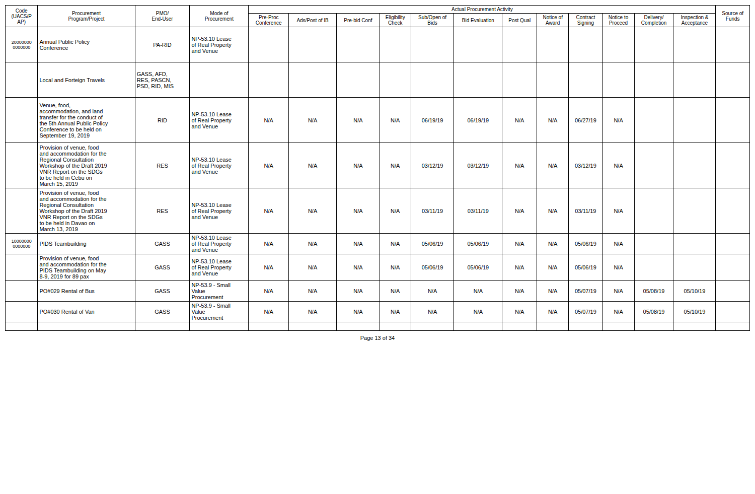| Code (UACS/P AP) | Procurement Program/Project | PMO/ End-User | Mode of Procurement | Actual Procurement Activity | Source of Funds |
| --- | --- | --- | --- | --- | --- |
| Pre-Proc Conference | Ads/Post of IB | Pre-bid Conf | Eligibility Check | Sub/Open of Bids | Bid Evaluation | Post Qual | Notice of Award | Contract Signing | Notice to Proceed | Delivery/ Completion | Inspection & Acceptance |
| 20000000 0000000 | Annual Public Policy Conference | PA-RID | NP-53.10 Lease of Real Property and Venue | | | | | | | | | | | | | |
| | Local and Forteign Travels | GASS, AFD, RES, PASCN, PSD, RID, MIS | | | | | | | | | | | | | | |
| | Venue, food, accommodation, and land transfer for the conduct of the 5th Annual Public Policy Conference to be held on September 19, 2019 | RID | NP-53.10 Lease of Real Property and Venue | N/A | N/A | N/A | N/A | 06/19/19 | 06/19/19 | N/A | N/A | 06/27/19 | N/A | | | |
| | Provision of venue, food and accommodation for the Regional Consultation Workshop of the Draft 2019 VNR Report on the SDGs to be held in Cebu on March 15, 2019 | RES | NP-53.10 Lease of Real Property and Venue | N/A | N/A | N/A | N/A | 03/12/19 | 03/12/19 | N/A | N/A | 03/12/19 | N/A | | | |
| | Provision of venue, food and accommodation for the Regional Consultation Workshop of the Draft 2019 VNR Report on the SDGs to be held in Davao on March 13, 2019 | RES | NP-53.10 Lease of Real Property and Venue | N/A | N/A | N/A | N/A | 03/11/19 | 03/11/19 | N/A | N/A | 03/11/19 | N/A | | | |
| 10000000 0000000 | PIDS Teambuilding | GASS | NP-53.10 Lease of Real Property and Venue | N/A | N/A | N/A | N/A | 05/06/19 | 05/06/19 | N/A | N/A | 05/06/19 | N/A | | | |
| | Provision of venue, food and accommodation for the PIDS Teambuilding on May 8-9, 2019 for 89 pax | GASS | NP-53.10 Lease of Real Property and Venue | N/A | N/A | N/A | N/A | 05/06/19 | 05/06/19 | N/A | N/A | 05/06/19 | N/A | | | |
| | PO#029 Rental of Bus | GASS | NP-53.9 - Small Value Procurement | N/A | N/A | N/A | N/A | N/A | N/A | N/A | N/A | 05/07/19 | N/A | 05/08/19 | 05/10/19 | |
| | PO#030 Rental of Van | GASS | NP-53.9 - Small Value Procurement | N/A | N/A | N/A | N/A | N/A | N/A | N/A | N/A | 05/07/19 | N/A | 05/08/19 | 05/10/19 | |
Page 13 of 34